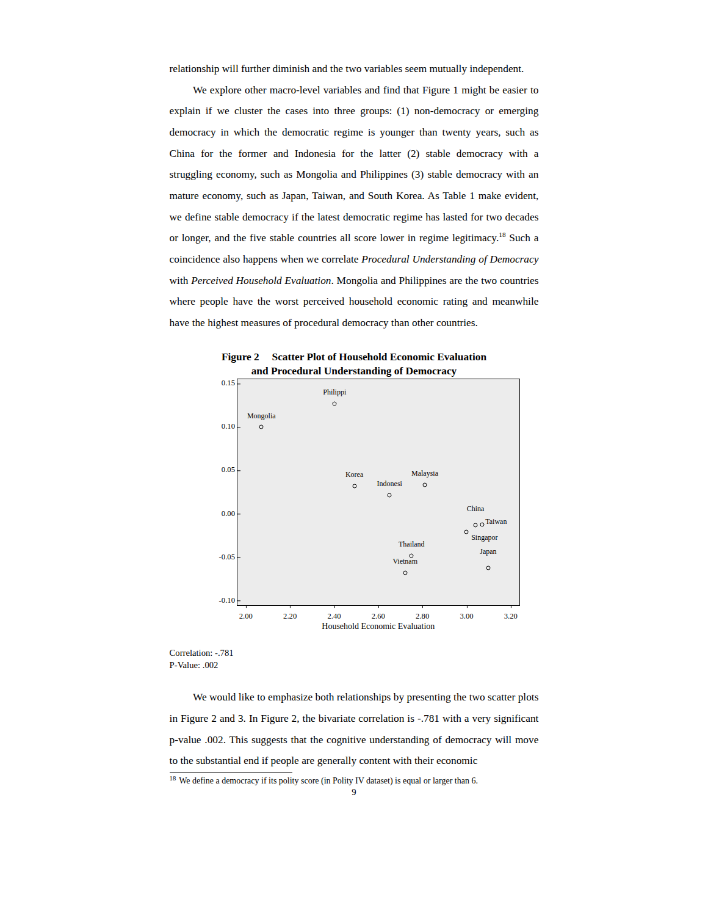relationship will further diminish and the two variables seem mutually independent.
We explore other macro-level variables and find that Figure 1 might be easier to explain if we cluster the cases into three groups: (1) non-democracy or emerging democracy in which the democratic regime is younger than twenty years, such as China for the former and Indonesia for the latter (2) stable democracy with a struggling economy, such as Mongolia and Philippines (3) stable democracy with an mature economy, such as Japan, Taiwan, and South Korea. As Table 1 make evident, we define stable democracy if the latest democratic regime has lasted for two decades or longer, and the five stable countries all score lower in regime legitimacy.18 Such a coincidence also happens when we correlate Procedural Understanding of Democracy with Perceived Household Evaluation. Mongolia and Philippines are the two countries where people have the worst perceived household economic rating and meanwhile have the highest measures of procedural democracy than other countries.
Figure 2 Scatter Plot of Household Economic Evaluation
and Procedural Understanding of Democracy
Procedural Understanding of Democracy
0.15
0.10
0.05
0.00
-0.05
-0.10
2.00
2.20
2.40
2.60
2.80
3.00
3.20
Philippi
Mongolia
Korea
Indonesi
Malaysia
China
Taiwan
Singapor
Thailand
Vietnam
Japan
Household Economic Evaluation
Correlation: -.781
P-Value: .002
We would like to emphasize both relationships by presenting the two scatter plots in Figure 2 and 3. In Figure 2, the bivariate correlation is -.781 with a very significant p-value .002. This suggests that the cognitive understanding of democracy will move to the substantial end if people are generally content with their economic
18 We define a democracy if its polity score (in Polity IV dataset) is equal or larger than 6.
9